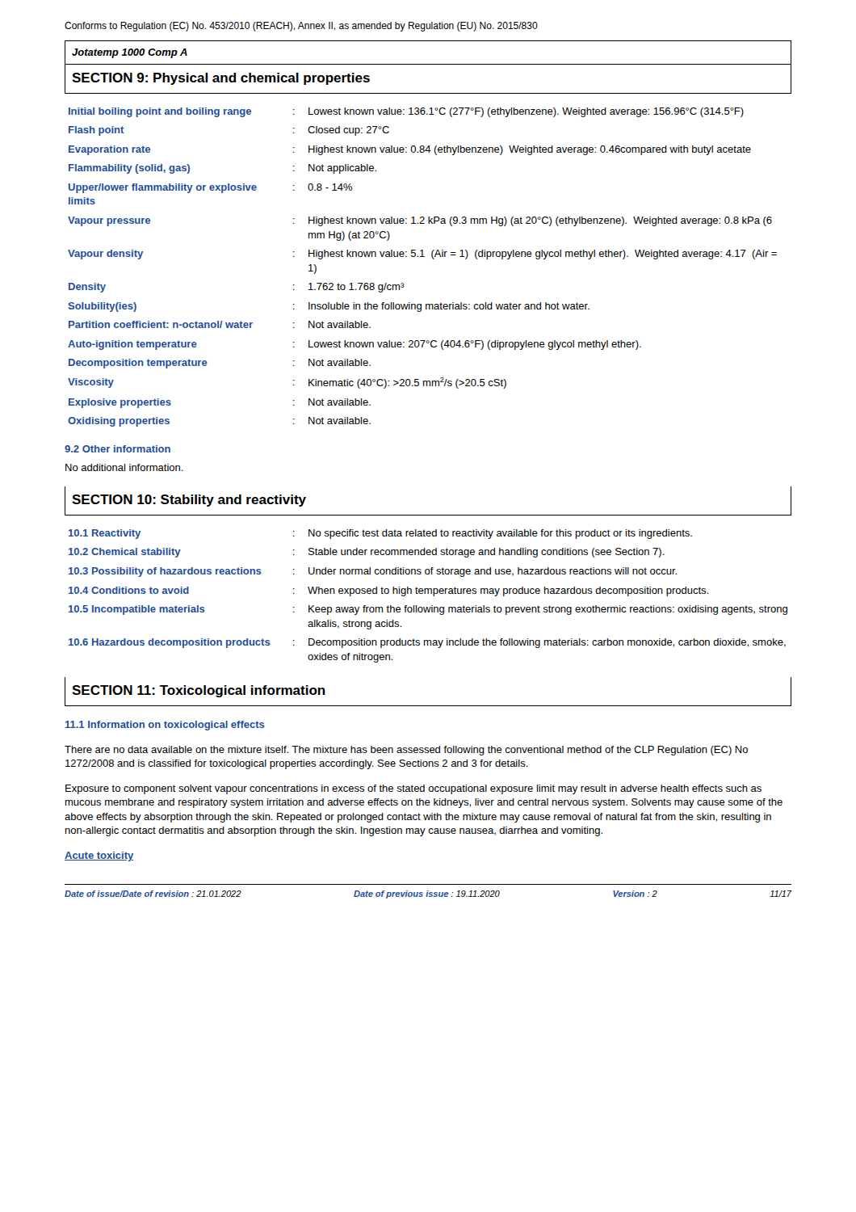Conforms to Regulation (EC) No. 453/2010 (REACH), Annex II, as amended by Regulation (EU) No. 2015/830
Jotatemp 1000 Comp A
SECTION 9: Physical and chemical properties
| Initial boiling point and boiling range | : | Lowest known value: 136.1°C (277°F) (ethylbenzene). Weighted average: 156.96°C (314.5°F) |
| Flash point | : | Closed cup: 27°C |
| Evaporation rate | : | Highest known value: 0.84 (ethylbenzene) Weighted average: 0.46compared with butyl acetate |
| Flammability (solid, gas) | : | Not applicable. |
| Upper/lower flammability or explosive limits | : | 0.8 - 14% |
| Vapour pressure | : | Highest known value: 1.2 kPa (9.3 mm Hg) (at 20°C) (ethylbenzene). Weighted average: 0.8 kPa (6 mm Hg) (at 20°C) |
| Vapour density | : | Highest known value: 5.1 (Air = 1) (dipropylene glycol methyl ether). Weighted average: 4.17 (Air = 1) |
| Density | : | 1.762 to 1.768 g/cm³ |
| Solubility(ies) | : | Insoluble in the following materials: cold water and hot water. |
| Partition coefficient: n-octanol/ water | : | Not available. |
| Auto-ignition temperature | : | Lowest known value: 207°C (404.6°F) (dipropylene glycol methyl ether). |
| Decomposition temperature | : | Not available. |
| Viscosity | : | Kinematic (40°C): >20.5 mm 2 /s (>20.5 cSt) |
| Explosive properties | : | Not available. |
| Oxidising properties | : | Not available. |
9.2 Other information
No additional information.
SECTION 10: Stability and reactivity
| 10.1 Reactivity | : | No specific test data related to reactivity available for this product or its ingredients. |
| 10.2 Chemical stability | : | Stable under recommended storage and handling conditions (see Section 7). |
| 10.3 Possibility of hazardous reactions | : | Under normal conditions of storage and use, hazardous reactions will not occur. |
| 10.4 Conditions to avoid | : | When exposed to high temperatures may produce hazardous decomposition products. |
| 10.5 Incompatible materials | : | Keep away from the following materials to prevent strong exothermic reactions: oxidising agents, strong alkalis, strong acids. |
| 10.6 Hazardous decomposition products | : | Decomposition products may include the following materials: carbon monoxide, carbon dioxide, smoke, oxides of nitrogen. |
SECTION 11: Toxicological information
11.1 Information on toxicological effects
There are no data available on the mixture itself. The mixture has been assessed following the conventional method of the CLP Regulation (EC) No 1272/2008 and is classified for toxicological properties accordingly. See Sections 2 and 3 for details.
Exposure to component solvent vapour concentrations in excess of the stated occupational exposure limit may result in adverse health effects such as mucous membrane and respiratory system irritation and adverse effects on the kidneys, liver and central nervous system. Solvents may cause some of the above effects by absorption through the skin. Repeated or prolonged contact with the mixture may cause removal of natural fat from the skin, resulting in non-allergic contact dermatitis and absorption through the skin. Ingestion may cause nausea, diarrhea and vomiting.
Acute toxicity
Date of issue/Date of revision : 21.01.2022 Date of previous issue : 19.11.2020 Version : 2 11/17